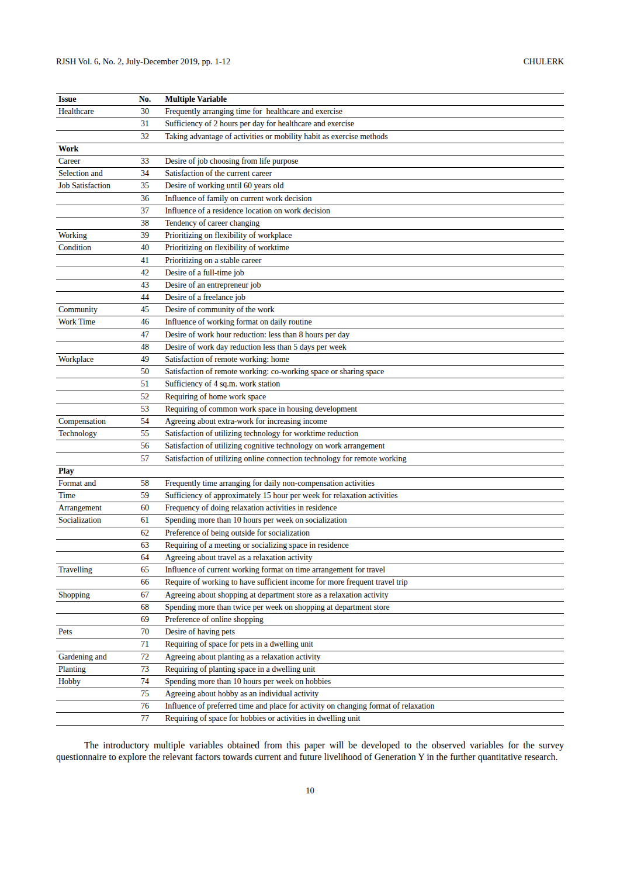RJSH Vol. 6, No. 2, July-December 2019, pp. 1-12 CHULERK
| Issue | No. | Multiple Variable |
| --- | --- | --- |
| Healthcare | 30 | Frequently arranging time for healthcare and exercise |
| | 31 | Sufficiency of 2 hours per day for healthcare and exercise |
| | 32 | Taking advantage of activities or mobility habit as exercise methods |
| Work | | |
| Career | 33 | Desire of job choosing from life purpose |
| Selection and | 34 | Satisfaction of the current career |
| Job Satisfaction | 35 | Desire of working until 60 years old |
| | 36 | Influence of family on current work decision |
| | 37 | Influence of a residence location on work decision |
| | 38 | Tendency of career changing |
| Working | 39 | Prioritizing on flexibility of workplace |
| Condition | 40 | Prioritizing on flexibility of worktime |
| | 41 | Prioritizing on a stable career |
| | 42 | Desire of a full-time job |
| | 43 | Desire of an entrepreneur job |
| | 44 | Desire of a freelance job |
| Community | 45 | Desire of community of the work |
| Work Time | 46 | Influence of working format on daily routine |
| | 47 | Desire of work hour reduction: less than 8 hours per day |
| | 48 | Desire of work day reduction less than 5 days per week |
| Workplace | 49 | Satisfaction of remote working: home |
| | 50 | Satisfaction of remote working: co-working space or sharing space |
| | 51 | Sufficiency of 4 sq.m. work station |
| | 52 | Requiring of home work space |
| | 53 | Requiring of common work space in housing development |
| Compensation | 54 | Agreeing about extra-work for increasing income |
| Technology | 55 | Satisfaction of utilizing technology for worktime reduction |
| | 56 | Satisfaction of utilizing cognitive technology on work arrangement |
| | 57 | Satisfaction of utilizing online connection technology for remote working |
| Play | | |
| Format and | 58 | Frequently time arranging for daily non-compensation activities |
| Time | 59 | Sufficiency of approximately 15 hour per week for relaxation activities |
| Arrangement | 60 | Frequency of doing relaxation activities in residence |
| Socialization | 61 | Spending more than 10 hours per week on socialization |
| | 62 | Preference of being outside for socialization |
| | 63 | Requiring of a meeting or socializing space in residence |
| | 64 | Agreeing about travel as a relaxation activity |
| Travelling | 65 | Influence of current working format on time arrangement for travel |
| | 66 | Require of working to have sufficient income for more frequent travel trip |
| Shopping | 67 | Agreeing about shopping at department store as a relaxation activity |
| | 68 | Spending more than twice per week on shopping at department store |
| | 69 | Preference of online shopping |
| Pets | 70 | Desire of having pets |
| | 71 | Requiring of space for pets in a dwelling unit |
| Gardening and | 72 | Agreeing about planting as a relaxation activity |
| Planting | 73 | Requiring of planting space in a dwelling unit |
| Hobby | 74 | Spending more than 10 hours per week on hobbies |
| | 75 | Agreeing about hobby as an individual activity |
| | 76 | Influence of preferred time and place for activity on changing format of relaxation |
| | 77 | Requiring of space for hobbies or activities in dwelling unit |
The introductory multiple variables obtained from this paper will be developed to the observed variables for the survey questionnaire to explore the relevant factors towards current and future livelihood of Generation Y in the further quantitative research.
10